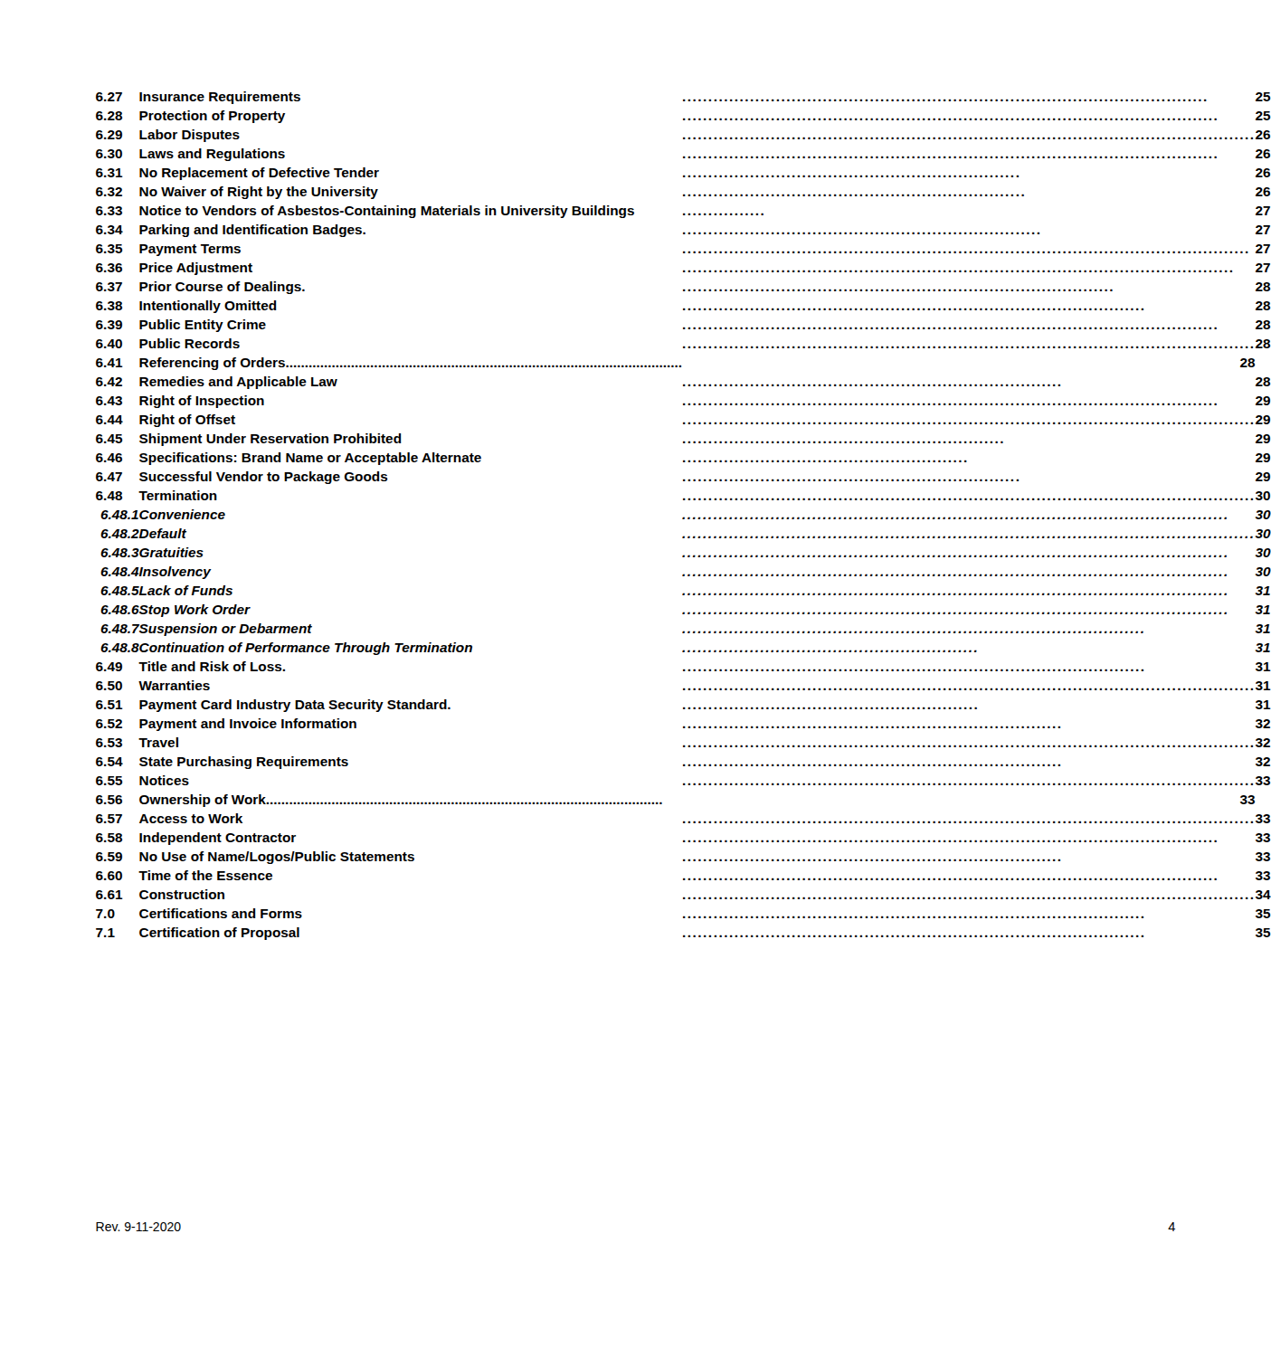| 6.27 | Insurance Requirements | ..................................................................................................... | 25 |
| 6.28 | Protection of Property | ....................................................................................................... | 25 |
| 6.29 | Labor Disputes | .............................................................................................................. | 26 |
| 6.30 | Laws and Regulations | ....................................................................................................... | 26 |
| 6.31 | No Replacement of Defective Tender | ................................................................. | 26 |
| 6.32 | No Waiver of Right by the University | .................................................................. | 26 |
| 6.33 | Notice to Vendors of Asbestos-Containing Materials in University Buildings | ................ | 27 |
| 6.34 | Parking and Identification Badges. | ..................................................................... | 27 |
| 6.35 | Payment Terms | ............................................................................................................. | 27 |
| 6.36 | Price Adjustment | .......................................................................................................... | 27 |
| 6.37 | Prior Course of Dealings. | ................................................................................... | 28 |
| 6.38 | Intentionally Omitted | ......................................................................................... | 28 |
| 6.39 | Public Entity Crime | ....................................................................................................... | 28 |
| 6.40 | Public Records | .............................................................................................................. | 28 |
| 6.41 | Referencing of Orders ....................................................................................................... | 28 |
| 6.42 | Remedies and Applicable Law | ......................................................................... | 28 |
| 6.43 | Right of Inspection | ....................................................................................................... | 29 |
| 6.44 | Right of Offset | .............................................................................................................. | 29 |
| 6.45 | Shipment Under Reservation Prohibited | .............................................................. | 29 |
| 6.46 | Specifications: Brand Name or Acceptable Alternate | ....................................................... | 29 |
| 6.47 | Successful Vendor to Package Goods | ................................................................. | 29 |
| 6.48 | Termination | .............................................................................................................. | 30 |
| 6.48.1 | Convenience | ......................................................................................................... | 30 |
| 6.48.2 | Default | .............................................................................................................. | 30 |
| 6.48.3 | Gratuities | ......................................................................................................... | 30 |
| 6.48.4 | Insolvency | ......................................................................................................... | 30 |
| 6.48.5 | Lack of Funds | ......................................................................................................... | 31 |
| 6.48.6 | Stop Work Order | ......................................................................................................... | 31 |
| 6.48.7 | Suspension or Debarment | ......................................................................................... | 31 |
| 6.48.8 | Continuation of Performance Through Termination | ......................................................... | 31 |
| 6.49 | Title and Risk of Loss. | ......................................................................................... | 31 |
| 6.50 | Warranties | .............................................................................................................. | 31 |
| 6.51 | Payment Card Industry Data Security Standard. | ......................................................... | 31 |
| 6.52 | Payment and Invoice Information | ......................................................................... | 32 |
| 6.53 | Travel | .............................................................................................................. | 32 |
| 6.54 | State Purchasing Requirements | ......................................................................... | 32 |
| 6.55 | Notices | .............................................................................................................. | 33 |
| 6.56 | Ownership of Work ....................................................................................................... | 33 |
| 6.57 | Access to Work | .............................................................................................................. | 33 |
| 6.58 | Independent Contractor | ....................................................................................................... | 33 |
| 6.59 | No Use of Name/Logos/Public Statements | ......................................................................... | 33 |
| 6.60 | Time of the Essence | ....................................................................................................... | 33 |
| 6.61 | Construction | .............................................................................................................. | 34 |
| 7.0 | Certifications and Forms | ......................................................................................... | 35 |
| 7.1 | Certification of Proposal | ......................................................................................... | 35 |
Rev. 9-11-2020 4